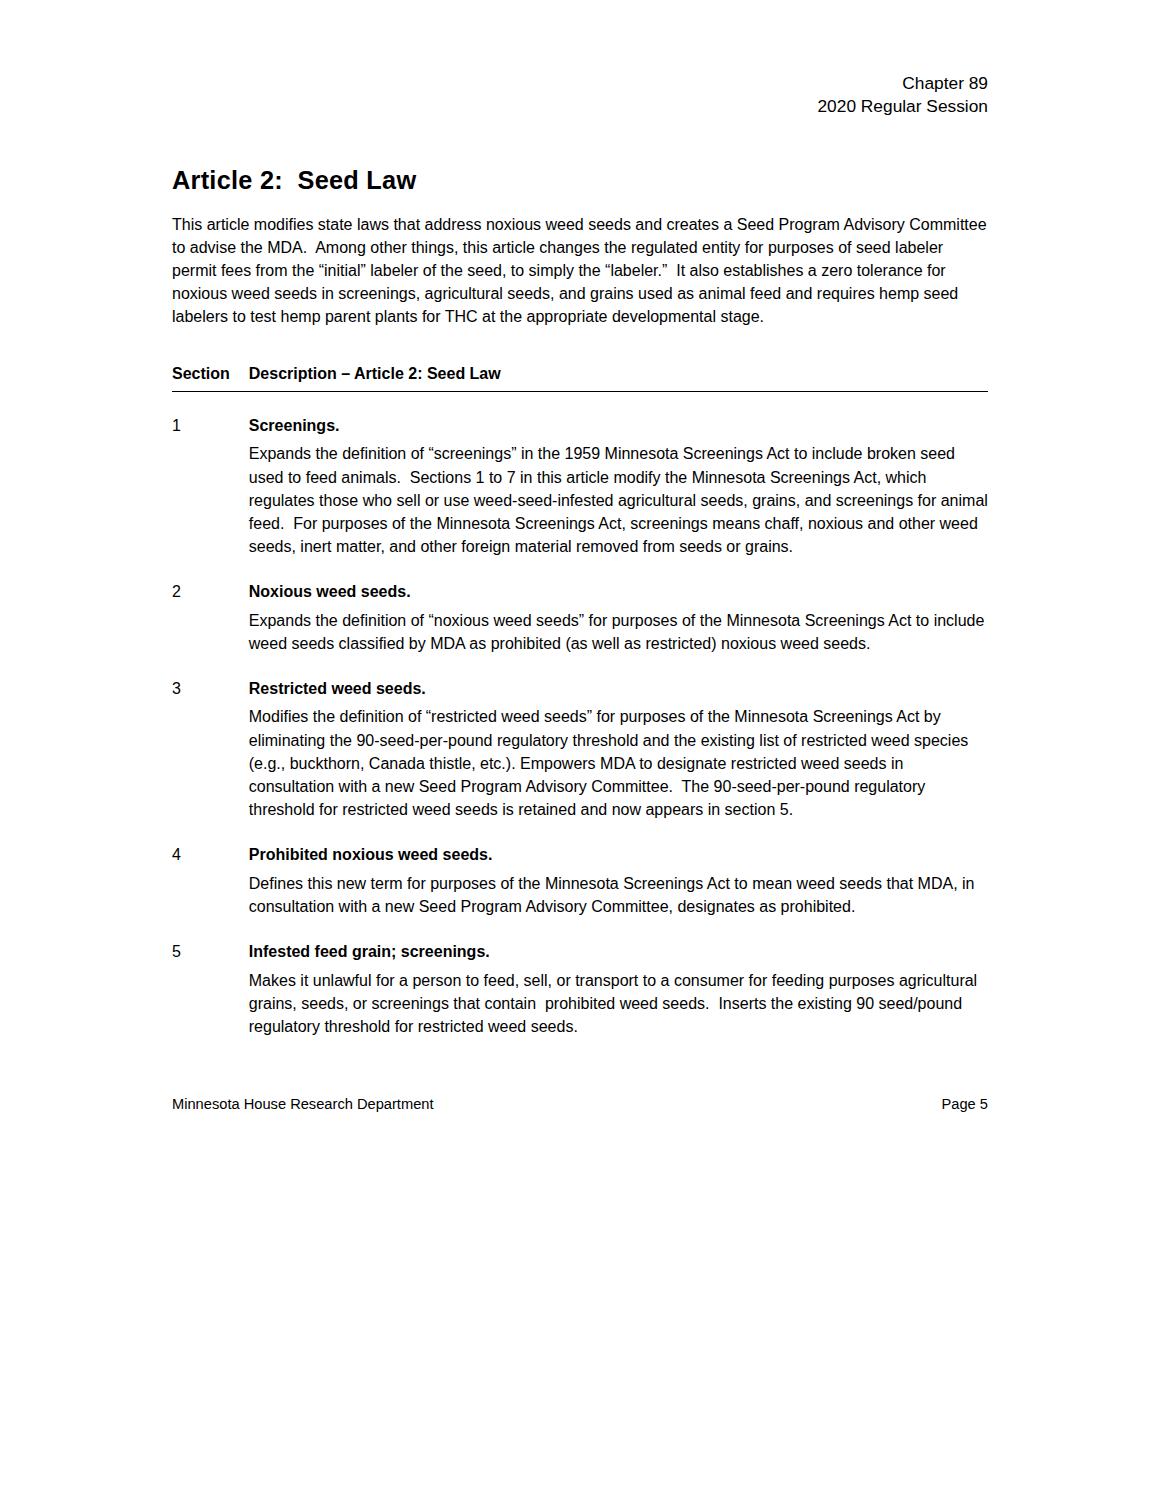Chapter 89
2020 Regular Session
Article 2: Seed Law
This article modifies state laws that address noxious weed seeds and creates a Seed Program Advisory Committee to advise the MDA. Among other things, this article changes the regulated entity for purposes of seed labeler permit fees from the “initial” labeler of the seed, to simply the “labeler.” It also establishes a zero tolerance for noxious weed seeds in screenings, agricultural seeds, and grains used as animal feed and requires hemp seed labelers to test hemp parent plants for THC at the appropriate developmental stage.
| Section | Description – Article 2: Seed Law |
| --- | --- |
| 1 | Screenings. Expands the definition of “screenings” in the 1959 Minnesota Screenings Act to include broken seed used to feed animals. Sections 1 to 7 in this article modify the Minnesota Screenings Act, which regulates those who sell or use weed-seed-infested agricultural seeds, grains, and screenings for animal feed. For purposes of the Minnesota Screenings Act, screenings means chaff, noxious and other weed seeds, inert matter, and other foreign material removed from seeds or grains. |
| 2 | Noxious weed seeds. Expands the definition of “noxious weed seeds” for purposes of the Minnesota Screenings Act to include weed seeds classified by MDA as prohibited (as well as restricted) noxious weed seeds. |
| 3 | Restricted weed seeds. Modifies the definition of “restricted weed seeds” for purposes of the Minnesota Screenings Act by eliminating the 90-seed-per-pound regulatory threshold and the existing list of restricted weed species (e.g., buckthorn, Canada thistle, etc.). Empowers MDA to designate restricted weed seeds in consultation with a new Seed Program Advisory Committee. The 90-seed-per-pound regulatory threshold for restricted weed seeds is retained and now appears in section 5. |
| 4 | Prohibited noxious weed seeds. Defines this new term for purposes of the Minnesota Screenings Act to mean weed seeds that MDA, in consultation with a new Seed Program Advisory Committee, designates as prohibited. |
| 5 | Infested feed grain; screenings. Makes it unlawful for a person to feed, sell, or transport to a consumer for feeding purposes agricultural grains, seeds, or screenings that contain prohibited weed seeds. Inserts the existing 90 seed/pound regulatory threshold for restricted weed seeds. |
Minnesota House Research Department Page 5